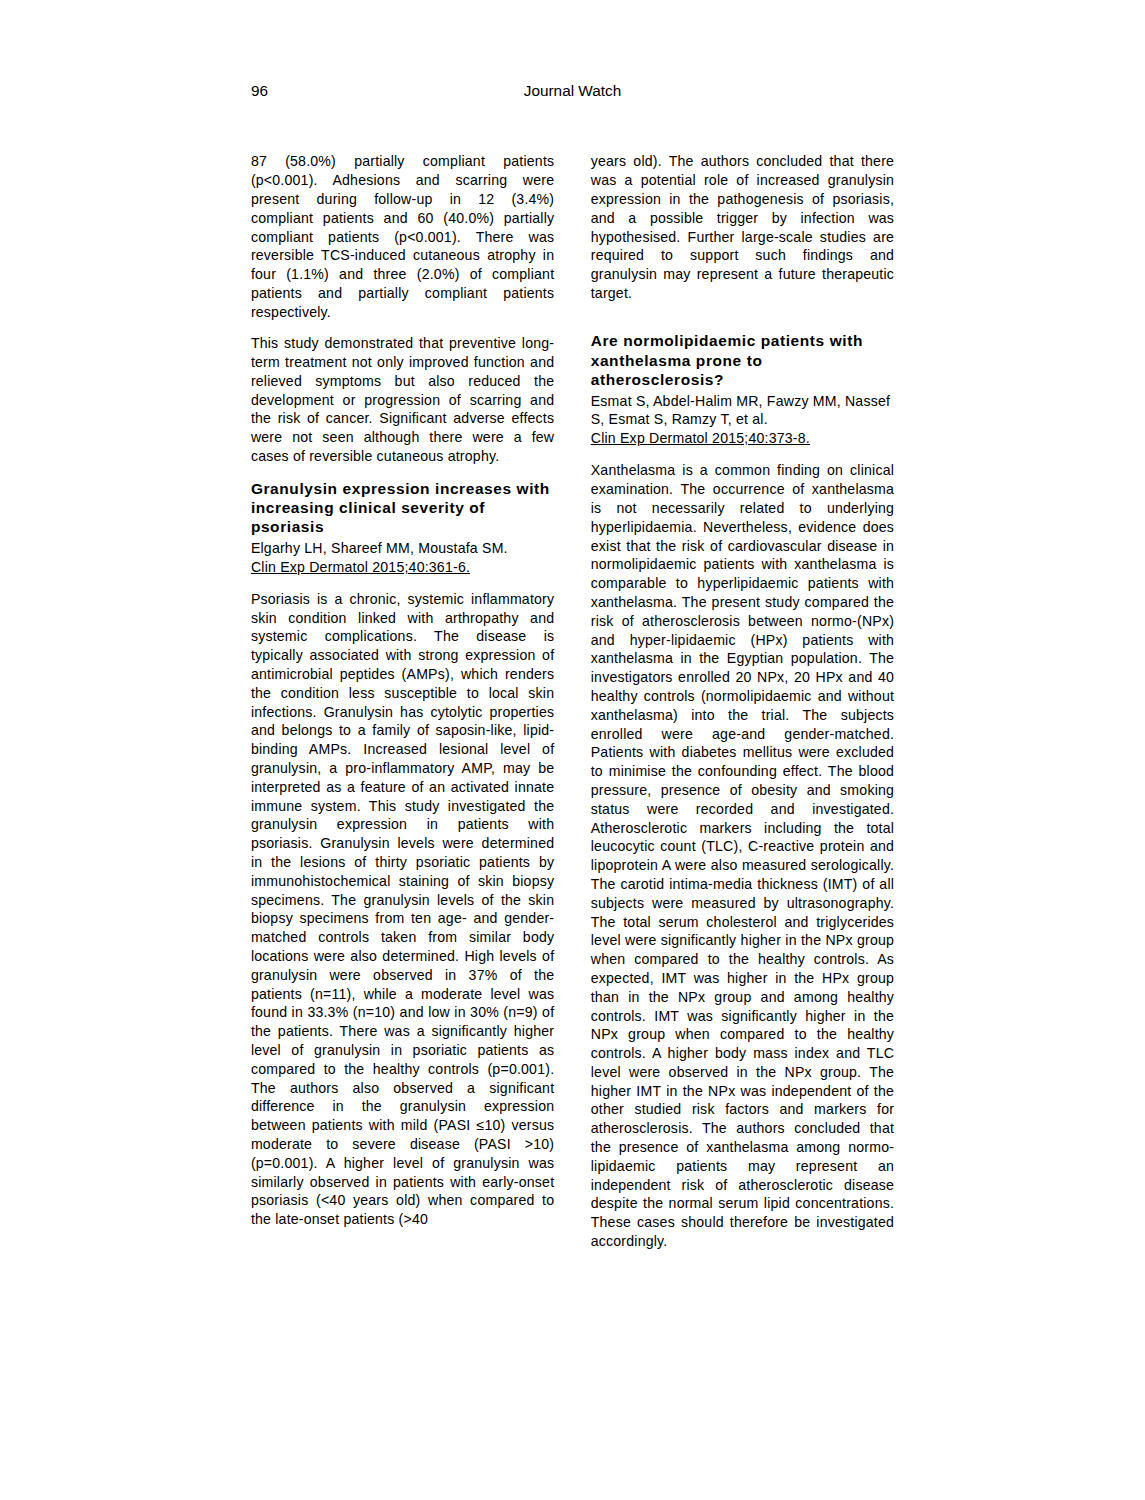96
Journal Watch
87 (58.0%) partially compliant patients (p<0.001). Adhesions and scarring were present during follow-up in 12 (3.4%) compliant patients and 60 (40.0%) partially compliant patients (p<0.001). There was reversible TCS-induced cutaneous atrophy in four (1.1%) and three (2.0%) of compliant patients and partially compliant patients respectively.
This study demonstrated that preventive long-term treatment not only improved function and relieved symptoms but also reduced the development or progression of scarring and the risk of cancer. Significant adverse effects were not seen although there were a few cases of reversible cutaneous atrophy.
Granulysin expression increases with increasing clinical severity of psoriasis
Elgarhy LH, Shareef MM, Moustafa SM.
Clin Exp Dermatol 2015;40:361-6.
Psoriasis is a chronic, systemic inflammatory skin condition linked with arthropathy and systemic complications. The disease is typically associated with strong expression of antimicrobial peptides (AMPs), which renders the condition less susceptible to local skin infections. Granulysin has cytolytic properties and belongs to a family of saposin-like, lipid-binding AMPs. Increased lesional level of granulysin, a pro-inflammatory AMP, may be interpreted as a feature of an activated innate immune system. This study investigated the granulysin expression in patients with psoriasis. Granulysin levels were determined in the lesions of thirty psoriatic patients by immunohistochemical staining of skin biopsy specimens. The granulysin levels of the skin biopsy specimens from ten age- and gender-matched controls taken from similar body locations were also determined. High levels of granulysin were observed in 37% of the patients (n=11), while a moderate level was found in 33.3% (n=10) and low in 30% (n=9) of the patients. There was a significantly higher level of granulysin in psoriatic patients as compared to the healthy controls (p=0.001). The authors also observed a significant difference in the granulysin expression between patients with mild (PASI ≤10) versus moderate to severe disease (PASI >10) (p=0.001). A higher level of granulysin was similarly observed in patients with early-onset psoriasis (<40 years old) when compared to the late-onset patients (>40
years old). The authors concluded that there was a potential role of increased granulysin expression in the pathogenesis of psoriasis, and a possible trigger by infection was hypothesised. Further large-scale studies are required to support such findings and granulysin may represent a future therapeutic target.
Are normolipidaemic patients with xanthelasma prone to atherosclerosis?
Esmat S, Abdel-Halim MR, Fawzy MM, Nassef S, Esmat S, Ramzy T, et al.
Clin Exp Dermatol 2015;40:373-8.
Xanthelasma is a common finding on clinical examination. The occurrence of xanthelasma is not necessarily related to underlying hyperlipidaemia. Nevertheless, evidence does exist that the risk of cardiovascular disease in normolipidaemic patients with xanthelasma is comparable to hyperlipidaemic patients with xanthelasma. The present study compared the risk of atherosclerosis between normo-(NPx) and hyper-lipidaemic (HPx) patients with xanthelasma in the Egyptian population. The investigators enrolled 20 NPx, 20 HPx and 40 healthy controls (normolipidaemic and without xanthelasma) into the trial. The subjects enrolled were age-and gender-matched. Patients with diabetes mellitus were excluded to minimise the confounding effect. The blood pressure, presence of obesity and smoking status were recorded and investigated. Atherosclerotic markers including the total leucocytic count (TLC), C-reactive protein and lipoprotein A were also measured serologically. The carotid intima-media thickness (IMT) of all subjects were measured by ultrasonography. The total serum cholesterol and triglycerides level were significantly higher in the NPx group when compared to the healthy controls. As expected, IMT was higher in the HPx group than in the NPx group and among healthy controls. IMT was significantly higher in the NPx group when compared to the healthy controls. A higher body mass index and TLC level were observed in the NPx group. The higher IMT in the NPx was independent of the other studied risk factors and markers for atherosclerosis. The authors concluded that the presence of xanthelasma among normo-lipidaemic patients may represent an independent risk of atherosclerotic disease despite the normal serum lipid concentrations. These cases should therefore be investigated accordingly.